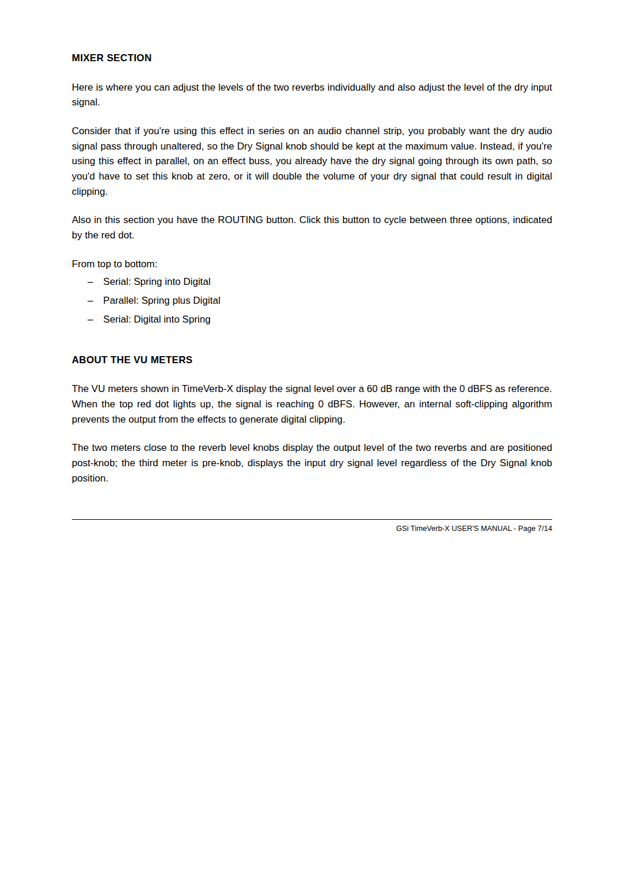MIXER SECTION
Here is where you can adjust the levels of the two reverbs individually and also adjust the level of the dry input signal.
Consider that if you're using this effect in series on an audio channel strip, you probably want the dry audio signal pass through unaltered, so the Dry Signal knob should be kept at the maximum value. Instead, if you're using this effect in parallel, on an effect buss, you already have the dry signal going through its own path, so you'd have to set this knob at zero, or it will double the volume of your dry signal that could result in digital clipping.
Also in this section you have the ROUTING button. Click this button to cycle between three options, indicated by the red dot.
From top to bottom:
Serial: Spring into Digital
Parallel: Spring plus Digital
Serial: Digital into Spring
ABOUT THE VU METERS
The VU meters shown in TimeVerb-X display the signal level over a 60 dB range with the 0 dBFS as reference. When the top red dot lights up, the signal is reaching 0 dBFS. However, an internal soft-clipping algorithm prevents the output from the effects to generate digital clipping.
The two meters close to the reverb level knobs display the output level of the two reverbs and are positioned post-knob; the third meter is pre-knob, displays the input dry signal level regardless of the Dry Signal knob position.
GSi TimeVerb-X USER'S MANUAL - Page 7/14